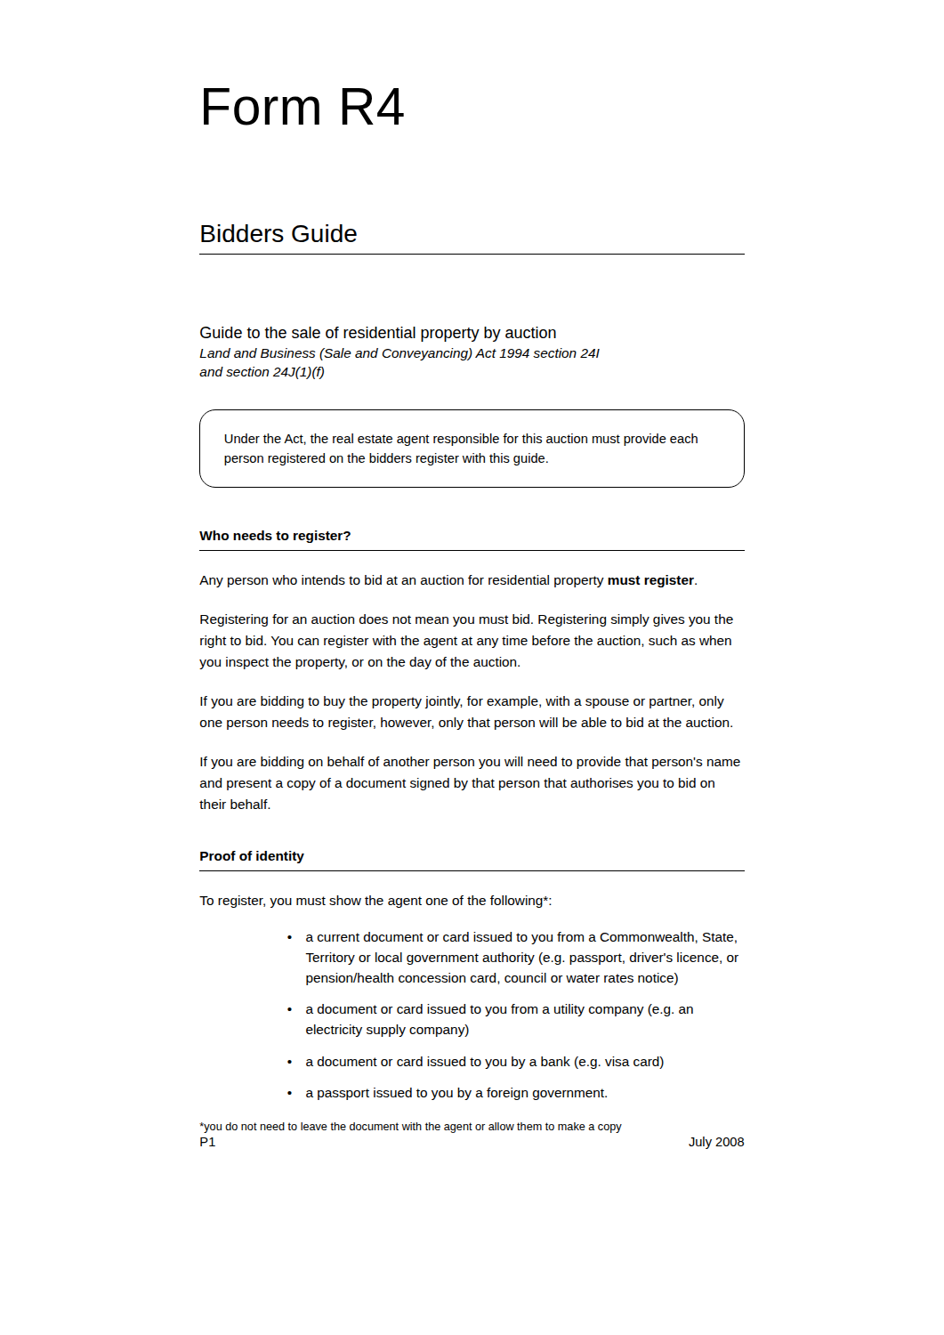Form R4
Bidders Guide
Guide to the sale of residential property by auction
Land and Business (Sale and Conveyancing) Act 1994 section 24I
and section 24J(1)(f)
Under the Act, the real estate agent responsible for this auction must provide each person registered on the bidders register with this guide.
Who needs to register?
Any person who intends to bid at an auction for residential property must register.
Registering for an auction does not mean you must bid. Registering simply gives you the right to bid. You can register with the agent at any time before the auction, such as when you inspect the property, or on the day of the auction.
If you are bidding to buy the property jointly, for example, with a spouse or partner, only one person needs to register, however, only that person will be able to bid at the auction.
If you are bidding on behalf of another person you will need to provide that person's name and present a copy of a document signed by that person that authorises you to bid on their behalf.
Proof of identity
To register, you must show the agent one of the following*:
a current document or card issued to you from a Commonwealth, State, Territory or local government authority (e.g. passport, driver's licence, or pension/health concession card, council or water rates notice)
a document or card issued to you from a utility company (e.g. an electricity supply company)
a document or card issued to you by a bank (e.g. visa card)
a passport issued to you by a foreign government.
*you do not need to leave the document with the agent or allow them to make a copy
P1 July 2008